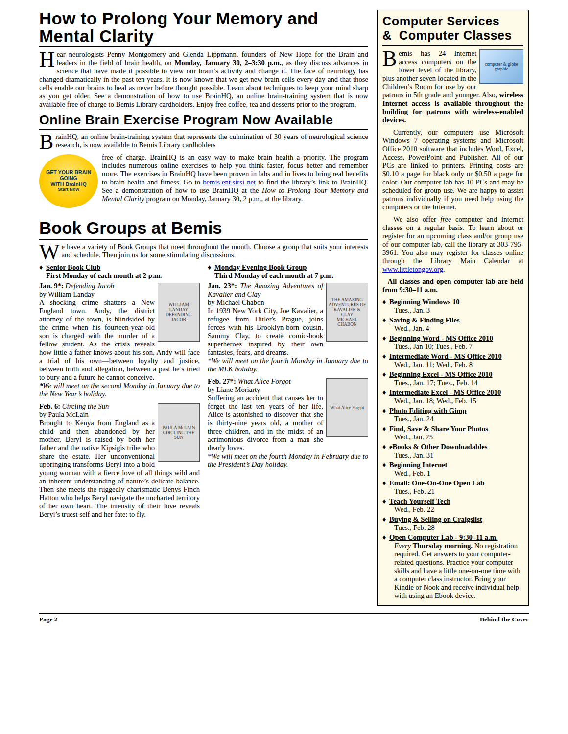How to Prolong Your Memory and Mental Clarity
Hear neurologists Penny Montgomery and Glenda Lippmann, founders of New Hope for the Brain and leaders in the field of brain health, on Monday, January 30, 2–3:30 p.m., as they discuss advances in science that have made it possible to view our brain’s activity and change it. The face of neurology has changed dramatically in the past ten years. It is now known that we get new brain cells every day and that those cells enable our brains to heal as never before thought possible. Learn about techniques to keep your mind sharp as you get older. See a demonstration of how to use BrainHQ, an online brain-training system that is now available free of charge to Bemis Library cardholders. Enjoy free coffee, tea and desserts prior to the program.
Online Brain Exercise Program Now Available
BrainHQ, an online brain-training system that represents the culmination of 30 years of neurological science research, is now available to Bemis Library cardholders
GET YOUR BRAIN
GOING
WITH BrainHQ
Start Now
free of charge. BrainHQ is an easy way to make brain health a priority. The program includes numerous online exercises to help you think faster, focus better and remember more. The exercises in BrainHQ have been proven in labs and in lives to bring real benefits to brain health and fitness. Go to bemis.ent.sirsi net to find the library’s link to BrainHQ. See a demonstration of how to use BrainHQ at the How to Prolong Your Memory and Mental Clarity program on Monday, January 30, 2 p.m., at the library.
Book Groups at Bemis
We have a variety of Book Groups that meet throughout the month. Choose a group that suits your interests and schedule. Then join us for some stimulating discussions.
Senior Book Club
First Monday of each month at 2 p.m.
WILLIAM LANDAY
DEFENDING JACOB
Jan. 9*: Defending Jacob
by William Landay
A shocking crime shatters a New England town. Andy, the district attorney of the town, is blindsided by the crime when his fourteen-year-old son is charged with the murder of a fellow student. As the crisis reveals how little a father knows about his son, Andy will face a trial of his own—between loyalty and justice, between truth and allegation, between a past he’s tried to bury and a future he cannot conceive.
*We will meet on the second Monday in January due to the New Year’s holiday.
PAULA McLAIN
CIRCLING THE SUN
Feb. 6: Circling the Sun
by Paula McLain
Brought to Kenya from England as a child and then abandoned by her mother, Beryl is raised by both her father and the native Kipsigis tribe who share the estate. Her unconventional upbringing transforms Beryl into a bold young woman with a fierce love of all things wild and an inherent understanding of nature’s delicate balance. Then she meets the ruggedly charismatic Denys Finch Hatton who helps Beryl navigate the uncharted territory of her own heart. The intensity of their love reveals Beryl’s truest self and her fate: to fly.
Monday Evening Book Group
Third Monday of each month at 7 p.m.
THE AMAZING ADVENTURES OF KAVALIER & CLAY
MICHAEL CHABON
Jan. 23*: The Amazing Adventures of Kavalier and Clay
by Michael Chabon
In 1939 New York City, Joe Kavalier, a refugee from Hitler's Prague, joins forces with his Brooklyn-born cousin, Sammy Clay, to create comic-book superheroes inspired by their own fantasies, fears, and dreams.
*We will meet on the fourth Monday in January due to the MLK holiday.
What Alice Forgot
Feb. 27*: What Alice Forgot
by Liane Moriarty
Suffering an accident that causes her to forget the last ten years of her life, Alice is astonished to discover that she is thirty-nine years old, a mother of three children, and in the midst of an acrimonious divorce from a man she dearly loves.
*We will meet on the fourth Monday in February due to the President’s Day holiday.
Computer Services
& Computer Classes
computer & globe graphic
Bemis has 24 Internet access computers on the lower level of the library, plus another seven located in the Children’s Room for use by our patrons in 5th grade and younger. Also, wireless Internet access is available throughout the building for patrons with wireless-enabled devices.
Currently, our computers use Microsoft Windows 7 operating systems and Microsoft Office 2010 software that includes Word, Excel, Access, PowerPoint and Publisher. All of our PCs are linked to printers. Printing costs are $0.10 a page for black only or $0.50 a page for color. Our computer lab has 10 PCs and may be scheduled for group use. We are happy to assist patrons individually if you need help using the computers or the Internet.
We also offer free computer and Internet classes on a regular basis. To learn about or register for an upcoming class and/or group use of our computer lab, call the library at 303-795-3961. You also may register for classes online through the Library Main Calendar at www.littletongov.org.
All classes and open computer lab are held from 9:30–11 a.m.
Beginning Windows 10 Tues., Jan. 3
Saving & Finding Files Wed., Jan. 4
Beginning Word - MS Office 2010 Tues., Jan 10; Tues., Feb. 7
Intermediate Word - MS Office 2010 Wed., Jan. 11; Wed., Feb. 8
Beginning Excel - MS Office 2010 Tues., Jan. 17; Tues., Feb. 14
Intermediate Excel - MS Office 2010 Wed., Jan. 18; Wed., Feb. 15
Photo Editing with Gimp Tues., Jan. 24
Find, Save & Share Your Photos Wed., Jan. 25
eBooks & Other Downloadables Tues., Jan. 31
Beginning Internet Wed., Feb. 1
Email: One-On-One Open Lab Tues., Feb. 21
Teach Yourself Tech Wed., Feb. 22
Buying & Selling on Craigslist Tues., Feb. 28
Open Computer Lab - 9:30–11 a.m. Every Thursday morning. No registration required. Get answers to your computer-related questions. Practice your computer skills and have a little one-on-one time with a computer class instructor. Bring your Kindle or Nook and receive individual help with using an Ebook device.
Page 2 Behind the Cover